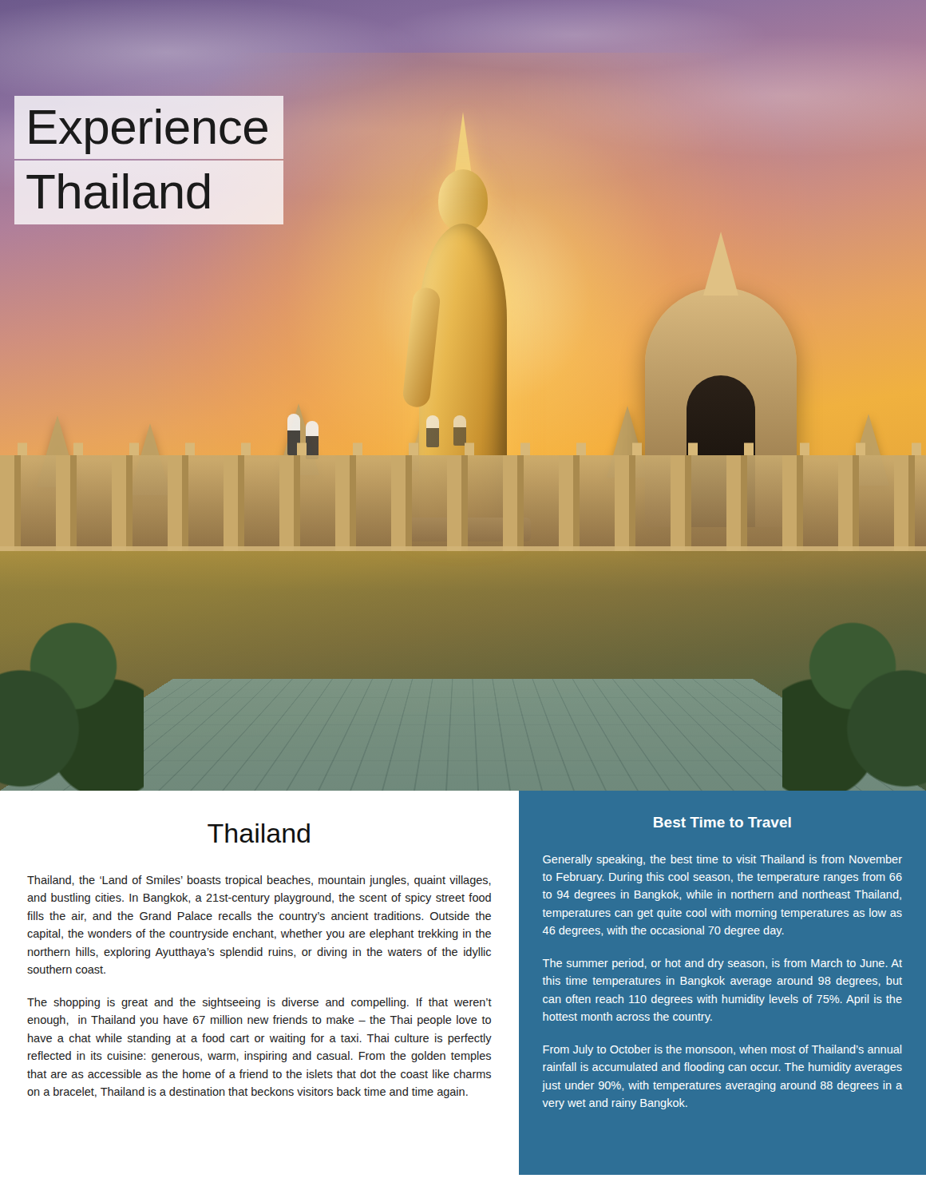Experience Thailand
Thailand
Thailand, the ‘Land of Smiles’ boasts tropical beaches, mountain jungles, quaint villages, and bustling cities. In Bangkok, a 21st-century playground, the scent of spicy street food fills the air, and the Grand Palace recalls the country’s ancient traditions. Outside the capital, the wonders of the countryside enchant, whether you are elephant trekking in the northern hills, exploring Ayutthaya’s splendid ruins, or diving in the waters of the idyllic southern coast.
The shopping is great and the sightseeing is diverse and compelling. If that weren’t enough, in Thailand you have 67 million new friends to make – the Thai people love to have a chat while standing at a food cart or waiting for a taxi. Thai culture is perfectly reflected in its cuisine: generous, warm, inspiring and casual. From the golden temples that are as accessible as the home of a friend to the islets that dot the coast like charms on a bracelet, Thailand is a destination that beckons visitors back time and time again.
Best Time to Travel
Generally speaking, the best time to visit Thailand is from November to February. During this cool season, the temperature ranges from 66 to 94 degrees in Bangkok, while in northern and northeast Thailand, temperatures can get quite cool with morning temperatures as low as 46 degrees, with the occasional 70 degree day.
The summer period, or hot and dry season, is from March to June. At this time temperatures in Bangkok average around 98 degrees, but can often reach 110 degrees with humidity levels of 75%. April is the hottest month across the country.
From July to October is the monsoon, when most of Thailand’s annual rainfall is accumulated and flooding can occur. The humidity averages just under 90%, with temperatures averaging around 88 degrees in a very wet and rainy Bangkok.